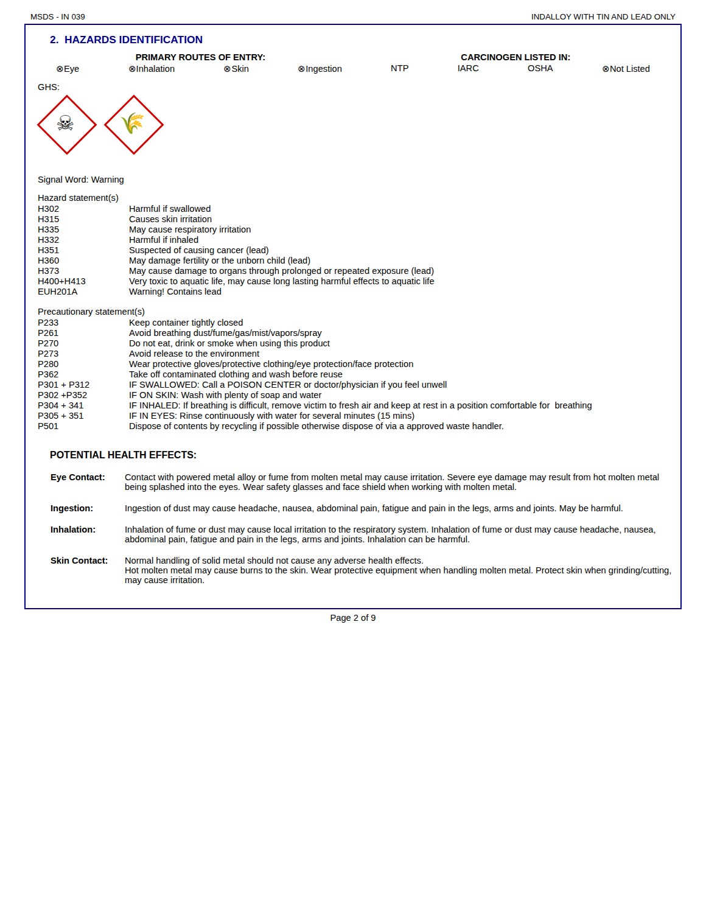MSDS - IN 039 INDALLOY WITH TIN AND LEAD ONLY
2. HAZARDS IDENTIFICATION
PRIMARY ROUTES OF ENTRY: CARCINOGEN LISTED IN:
⊗Eye ⊗Inhalation ⊗Skin ⊗Ingestion NTP IARC OSHA ⊗Not Listed
GHS:
☠
🌾
Signal Word: Warning
Hazard statement(s)
| H302 | Harmful if swallowed |
| H315 | Causes skin irritation |
| H335 | May cause respiratory irritation |
| H332 | Harmful if inhaled |
| H351 | Suspected of causing cancer (lead) |
| H360 | May damage fertility or the unborn child (lead) |
| H373 | May cause damage to organs through prolonged or repeated exposure (lead) |
| H400+H413 | Very toxic to aquatic life, may cause long lasting harmful effects to aquatic life |
| EUH201A | Warning! Contains lead |
Precautionary statement(s)
| P233 | Keep container tightly closed |
| P261 | Avoid breathing dust/fume/gas/mist/vapors/spray |
| P270 | Do not eat, drink or smoke when using this product |
| P273 | Avoid release to the environment |
| P280 | Wear protective gloves/protective clothing/eye protection/face protection |
| P362 | Take off contaminated clothing and wash before reuse |
| P301 + P312 | IF SWALLOWED: Call a POISON CENTER or doctor/physician if you feel unwell |
| P302 +P352 | IF ON SKIN: Wash with plenty of soap and water |
| P304 + 341 | IF INHALED: If breathing is difficult, remove victim to fresh air and keep at rest in a position comfortable for breathing |
| P305 + 351 | IF IN EYES: Rinse continuously with water for several minutes (15 mins) |
| P501 | Dispose of contents by recycling if possible otherwise dispose of via a approved waste handler. |
POTENTIAL HEALTH EFFECTS:
| Eye Contact: | Contact with powered metal alloy or fume from molten metal may cause irritation. Severe eye damage may result from hot molten metal being splashed into the eyes. Wear safety glasses and face shield when working with molten metal. |
| Ingestion: | Ingestion of dust may cause headache, nausea, abdominal pain, fatigue and pain in the legs, arms and joints. May be harmful. |
| Inhalation: | Inhalation of fume or dust may cause local irritation to the respiratory system. Inhalation of fume or dust may cause headache, nausea, abdominal pain, fatigue and pain in the legs, arms and joints. Inhalation can be harmful. |
| Skin Contact: | Normal handling of solid metal should not cause any adverse health effects. Hot molten metal may cause burns to the skin. Wear protective equipment when handling molten metal. Protect skin when grinding/cutting, may cause irritation. |
Page 2 of 9